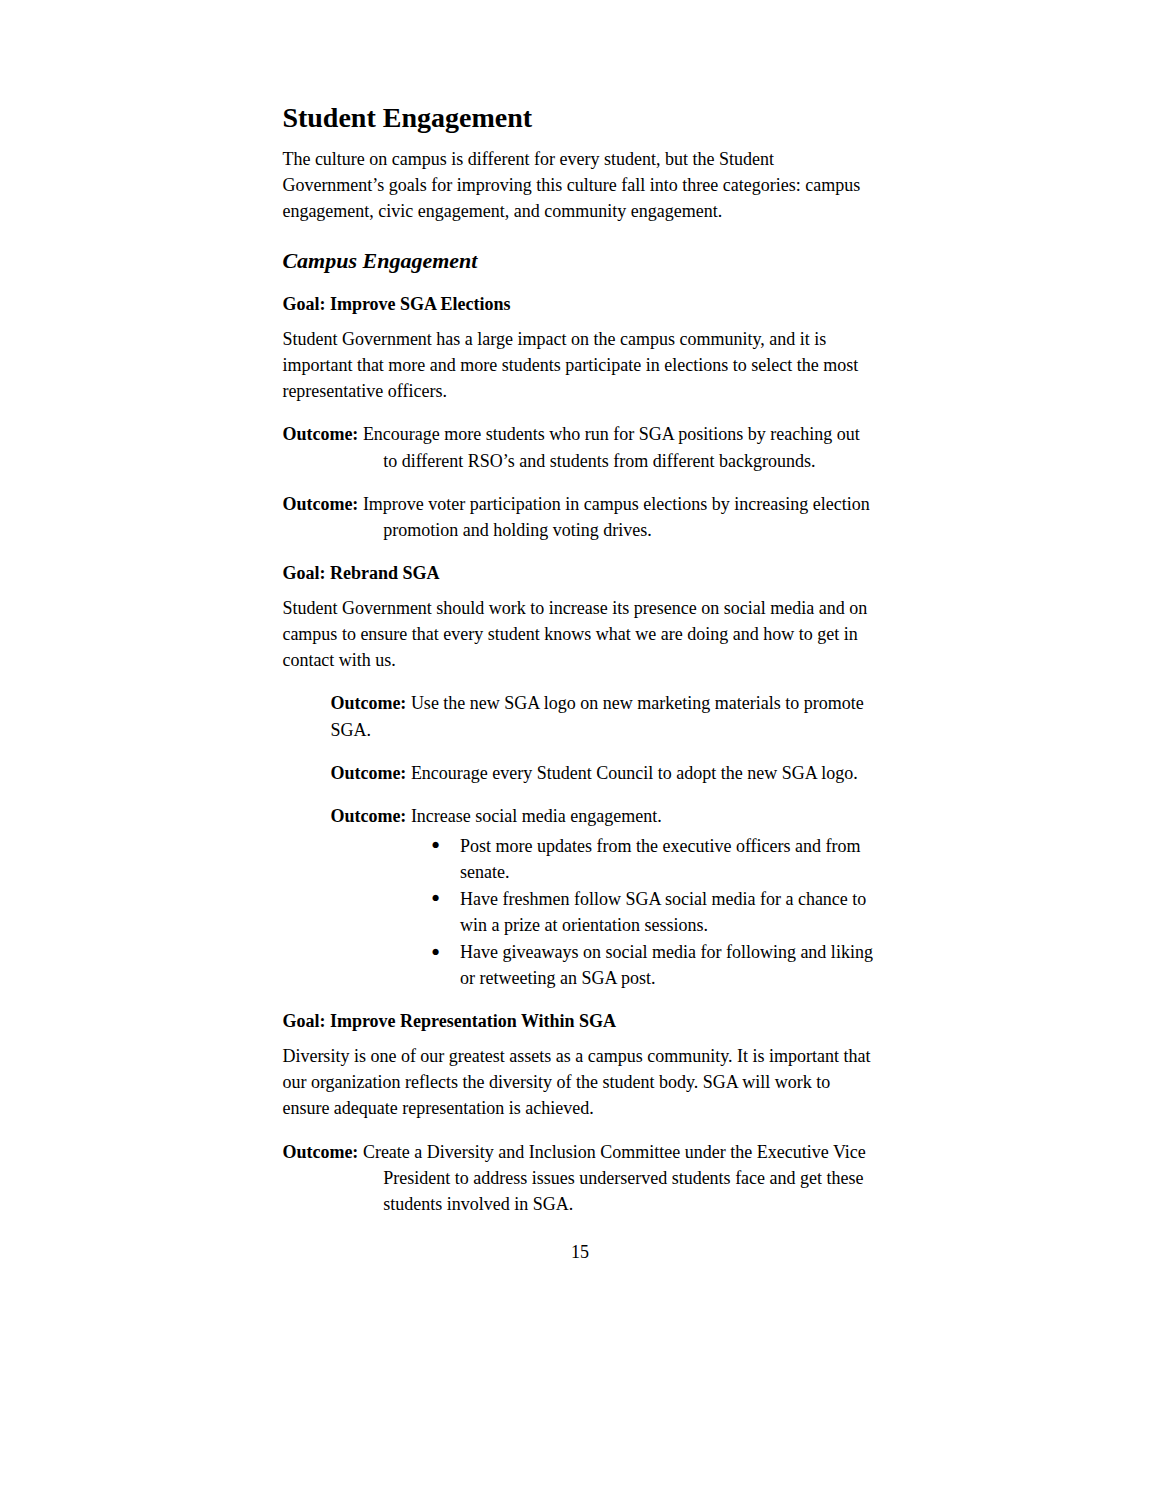Student Engagement
The culture on campus is different for every student, but the Student Government’s goals for improving this culture fall into three categories: campus engagement, civic engagement, and community engagement.
Campus Engagement
Goal: Improve SGA Elections
Student Government has a large impact on the campus community, and it is important that more and more students participate in elections to select the most representative officers.
Outcome: Encourage more students who run for SGA positions by reaching out to different RSO’s and students from different backgrounds.
Outcome: Improve voter participation in campus elections by increasing election promotion and holding voting drives.
Goal: Rebrand SGA
Student Government should work to increase its presence on social media and on campus to ensure that every student knows what we are doing and how to get in contact with us.
Outcome: Use the new SGA logo on new marketing materials to promote SGA.
Outcome: Encourage every Student Council to adopt the new SGA logo.
Outcome: Increase social media engagement.
Post more updates from the executive officers and from senate.
Have freshmen follow SGA social media for a chance to win a prize at orientation sessions.
Have giveaways on social media for following and liking or retweeting an SGA post.
Goal: Improve Representation Within SGA
Diversity is one of our greatest assets as a campus community. It is important that our organization reflects the diversity of the student body. SGA will work to ensure adequate representation is achieved.
Outcome: Create a Diversity and Inclusion Committee under the Executive Vice President to address issues underserved students face and get these students involved in SGA.
15